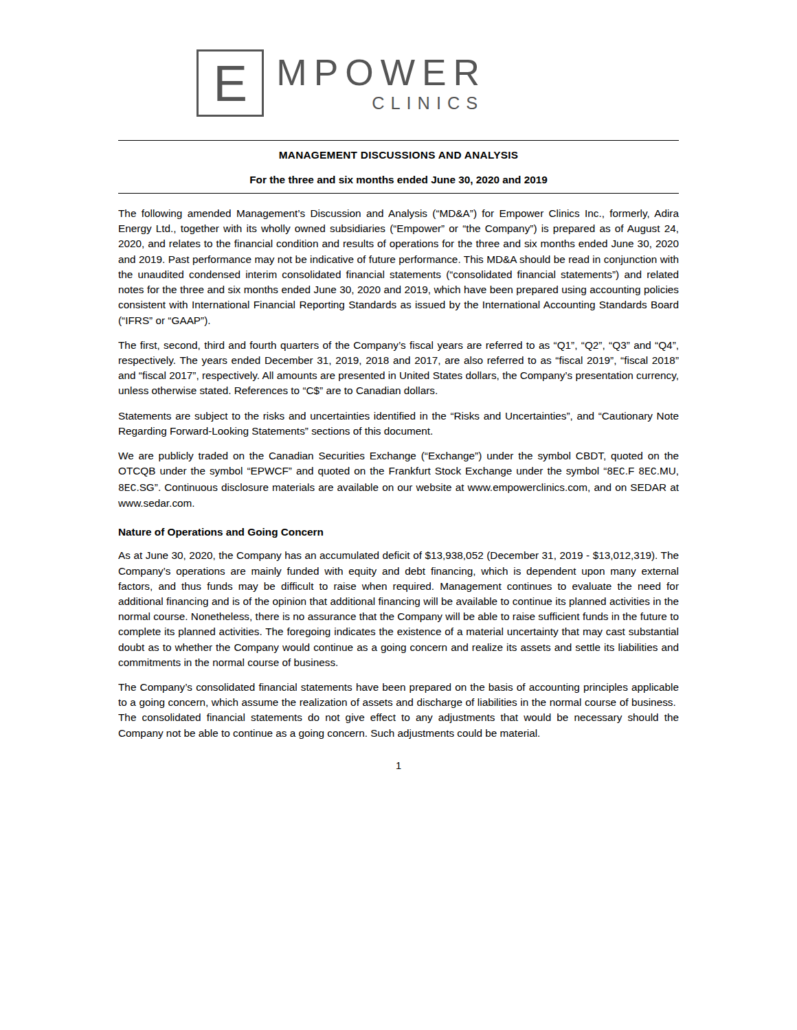E
MPOWER
CLINICS
MANAGEMENT DISCUSSIONS AND ANALYSIS
For the three and six months ended June 30, 2020 and 2019
The following amended Management’s Discussion and Analysis (“MD&A”) for Empower Clinics Inc., formerly, Adira Energy Ltd., together with its wholly owned subsidiaries (“Empower” or “the Company”) is prepared as of August 24, 2020, and relates to the financial condition and results of operations for the three and six months ended June 30, 2020 and 2019. Past performance may not be indicative of future performance. This MD&A should be read in conjunction with the unaudited condensed interim consolidated financial statements (“consolidated financial statements”) and related notes for the three and six months ended June 30, 2020 and 2019, which have been prepared using accounting policies consistent with International Financial Reporting Standards as issued by the International Accounting Standards Board (“IFRS” or “GAAP”).
The first, second, third and fourth quarters of the Company’s fiscal years are referred to as “Q1”, “Q2”, “Q3” and “Q4”, respectively. The years ended December 31, 2019, 2018 and 2017, are also referred to as “fiscal 2019”, “fiscal 2018” and “fiscal 2017”, respectively. All amounts are presented in United States dollars, the Company’s presentation currency, unless otherwise stated. References to “C$” are to Canadian dollars.
Statements are subject to the risks and uncertainties identified in the “Risks and Uncertainties”, and “Cautionary Note Regarding Forward-Looking Statements” sections of this document.
We are publicly traded on the Canadian Securities Exchange (“Exchange”) under the symbol CBDT, quoted on the OTCQB under the symbol “EPWCF” and quoted on the Frankfurt Stock Exchange under the symbol “8EC.F 8EC.MU, 8EC.SG”. Continuous disclosure materials are available on our website at www.empowerclinics.com, and on SEDAR at www.sedar.com.
Nature of Operations and Going Concern
As at June 30, 2020, the Company has an accumulated deficit of $13,938,052 (December 31, 2019 - $13,012,319). The Company’s operations are mainly funded with equity and debt financing, which is dependent upon many external factors, and thus funds may be difficult to raise when required. Management continues to evaluate the need for additional financing and is of the opinion that additional financing will be available to continue its planned activities in the normal course. Nonetheless, there is no assurance that the Company will be able to raise sufficient funds in the future to complete its planned activities. The foregoing indicates the existence of a material uncertainty that may cast substantial doubt as to whether the Company would continue as a going concern and realize its assets and settle its liabilities and commitments in the normal course of business.
The Company’s consolidated financial statements have been prepared on the basis of accounting principles applicable to a going concern, which assume the realization of assets and discharge of liabilities in the normal course of business. The consolidated financial statements do not give effect to any adjustments that would be necessary should the Company not be able to continue as a going concern. Such adjustments could be material.
1